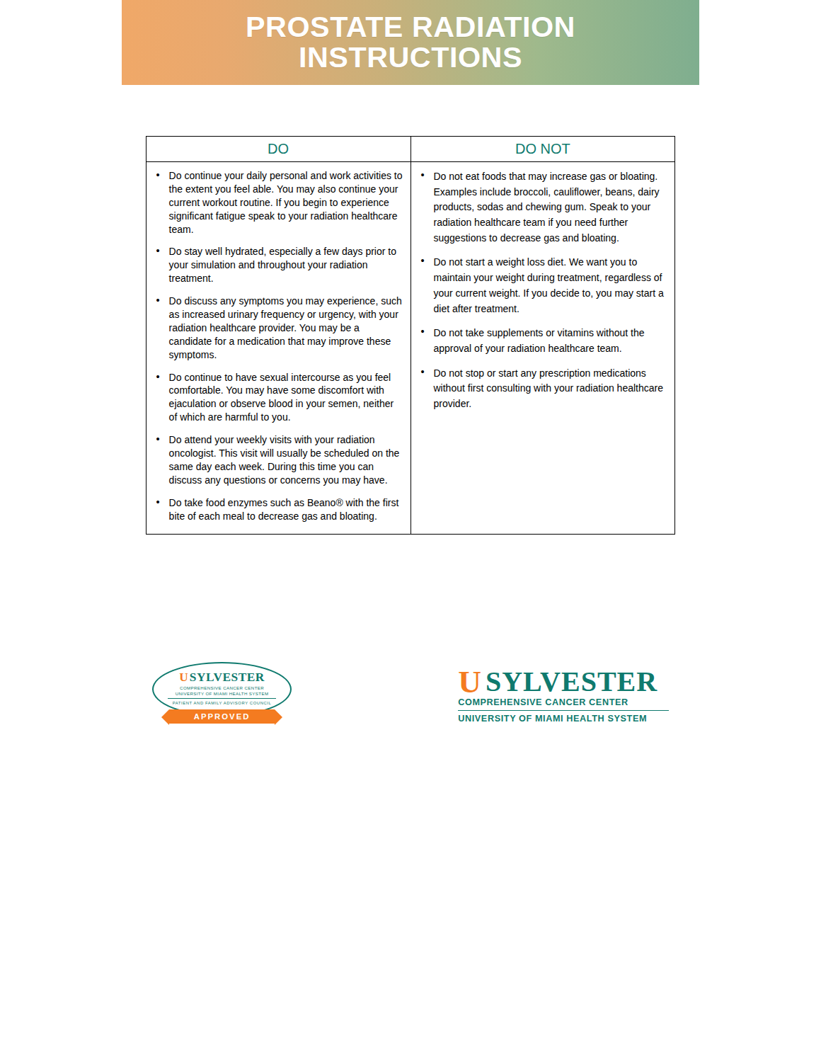PROSTATE RADIATION
INSTRUCTIONS
| DO | DO NOT |
| --- | --- |
| Do continue your daily personal and work activities to the extent you feel able. You may also continue your current workout routine. If you begin to experience significant fatigue speak to your radiation healthcare team. Do stay well hydrated, especially a few days prior to your simulation and throughout your radiation treatment. Do discuss any symptoms you may experience, such as increased urinary frequency or urgency, with your radiation healthcare provider. You may be a candidate for a medication that may improve these symptoms. Do continue to have sexual intercourse as you feel comfortable. You may have some discomfort with ejaculation or observe blood in your semen, neither of which are harmful to you. Do attend your weekly visits with your radiation oncologist. This visit will usually be scheduled on the same day each week. During this time you can discuss any questions or concerns you may have. Do take food enzymes such as Beano® with the first bite of each meal to decrease gas and bloating. | Do not eat foods that may increase gas or bloating. Examples include broccoli, cauliflower, beans, dairy products, sodas and chewing gum. Speak to your radiation healthcare team if you need further suggestions to decrease gas and bloating. Do not start a weight loss diet. We want you to maintain your weight during treatment, regardless of your current weight. If you decide to, you may start a diet after treatment. Do not take supplements or vitamins without the approval of your radiation healthcare team. Do not stop or start any prescription medications without first consulting with your radiation healthcare provider. |
USYLVESTER
COMPREHENSIVE CANCER CENTER
UNIVERSITY OF MIAMI HEALTH SYSTEM
PATIENT AND FAMILY ADVISORY COUNCIL
APPROVED
U SYLVESTER
COMPREHENSIVE CANCER CENTER
UNIVERSITY OF MIAMI HEALTH SYSTEM